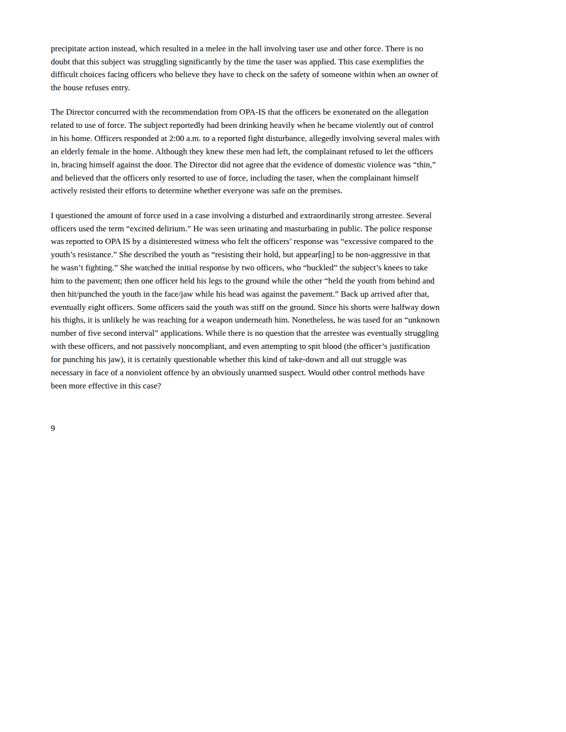precipitate action instead, which resulted in a melee in the hall involving taser use and other force. There is no doubt that this subject was struggling significantly by the time the taser was applied. This case exemplifies the difficult choices facing officers who believe they have to check on the safety of someone within when an owner of the house refuses entry.
The Director concurred with the recommendation from OPA-IS that the officers be exonerated on the allegation related to use of force. The subject reportedly had been drinking heavily when he became violently out of control in his home. Officers responded at 2:00 a.m. to a reported fight disturbance, allegedly involving several males with an elderly female in the home. Although they knew these men had left, the complainant refused to let the officers in, bracing himself against the door. The Director did not agree that the evidence of domestic violence was “thin,” and believed that the officers only resorted to use of force, including the taser, when the complainant himself actively resisted their efforts to determine whether everyone was safe on the premises.
I questioned the amount of force used in a case involving a disturbed and extraordinarily strong arrestee. Several officers used the term “excited delirium.” He was seen urinating and masturbating in public. The police response was reported to OPA IS by a disinterested witness who felt the officers’ response was “excessive compared to the youth’s resistance.” She described the youth as “resisting their hold, but appear[ing] to be non-aggressive in that he wasn’t fighting.” She watched the initial response by two officers, who “buckled” the subject’s knees to take him to the pavement; then one officer held his legs to the ground while the other “held the youth from behind and then hit/punched the youth in the face/jaw while his head was against the pavement.” Back up arrived after that, eventually eight officers. Some officers said the youth was stiff on the ground. Since his shorts were halfway down his thighs, it is unlikely he was reaching for a weapon underneath him. Nonetheless, he was tased for an “unknown number of five second interval” applications. While there is no question that the arrestee was eventually struggling with these officers, and not passively noncompliant, and even attempting to spit blood (the officer’s justification for punching his jaw), it is certainly questionable whether this kind of take-down and all out struggle was necessary in face of a nonviolent offence by an obviously unarmed suspect. Would other control methods have been more effective in this case?
9